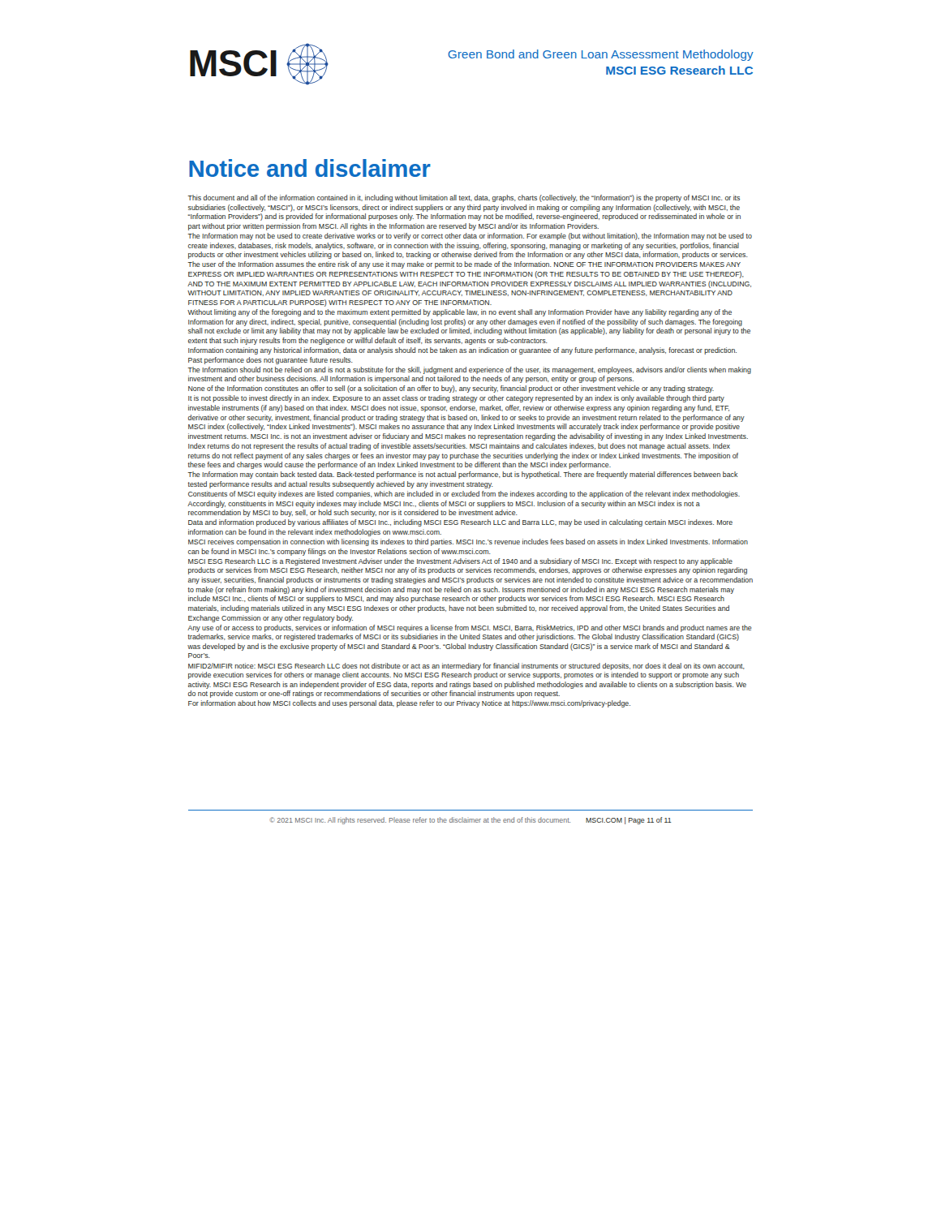MSCI
Green Bond and Green Loan Assessment Methodology
MSCI ESG Research LLC
Notice and disclaimer
This document and all of the information contained in it, including without limitation all text, data, graphs, charts (collectively, the “Information”) is the property of MSCI Inc. or its subsidiaries (collectively, “MSCI”), or MSCI’s licensors, direct or indirect suppliers or any third party involved in making or compiling any Information (collectively, with MSCI, the “Information Providers”) and is provided for informational purposes only. The Information may not be modified, reverse-engineered, reproduced or redisseminated in whole or in part without prior written permission from MSCI. All rights in the Information are reserved by MSCI and/or its Information Providers.
The Information may not be used to create derivative works or to verify or correct other data or information. For example (but without limitation), the Information may not be used to create indexes, databases, risk models, analytics, software, or in connection with the issuing, offering, sponsoring, managing or marketing of any securities, portfolios, financial products or other investment vehicles utilizing or based on, linked to, tracking or otherwise derived from the Information or any other MSCI data, information, products or services.
The user of the Information assumes the entire risk of any use it may make or permit to be made of the Information. NONE OF THE INFORMATION PROVIDERS MAKES ANY EXPRESS OR IMPLIED WARRANTIES OR REPRESENTATIONS WITH RESPECT TO THE INFORMATION (OR THE RESULTS TO BE OBTAINED BY THE USE THEREOF), AND TO THE MAXIMUM EXTENT PERMITTED BY APPLICABLE LAW, EACH INFORMATION PROVIDER EXPRESSLY DISCLAIMS ALL IMPLIED WARRANTIES (INCLUDING, WITHOUT LIMITATION, ANY IMPLIED WARRANTIES OF ORIGINALITY, ACCURACY, TIMELINESS, NON-INFRINGEMENT, COMPLETENESS, MERCHANTABILITY AND FITNESS FOR A PARTICULAR PURPOSE) WITH RESPECT TO ANY OF THE INFORMATION.
Without limiting any of the foregoing and to the maximum extent permitted by applicable law, in no event shall any Information Provider have any liability regarding any of the Information for any direct, indirect, special, punitive, consequential (including lost profits) or any other damages even if notified of the possibility of such damages. The foregoing shall not exclude or limit any liability that may not by applicable law be excluded or limited, including without limitation (as applicable), any liability for death or personal injury to the extent that such injury results from the negligence or willful default of itself, its servants, agents or sub-contractors.
Information containing any historical information, data or analysis should not be taken as an indication or guarantee of any future performance, analysis, forecast or prediction. Past performance does not guarantee future results.
The Information should not be relied on and is not a substitute for the skill, judgment and experience of the user, its management, employees, advisors and/or clients when making investment and other business decisions. All Information is impersonal and not tailored to the needs of any person, entity or group of persons.
None of the Information constitutes an offer to sell (or a solicitation of an offer to buy), any security, financial product or other investment vehicle or any trading strategy.
It is not possible to invest directly in an index. Exposure to an asset class or trading strategy or other category represented by an index is only available through third party investable instruments (if any) based on that index. MSCI does not issue, sponsor, endorse, market, offer, review or otherwise express any opinion regarding any fund, ETF, derivative or other security, investment, financial product or trading strategy that is based on, linked to or seeks to provide an investment return related to the performance of any MSCI index (collectively, “Index Linked Investments”). MSCI makes no assurance that any Index Linked Investments will accurately track index performance or provide positive investment returns. MSCI Inc. is not an investment adviser or fiduciary and MSCI makes no representation regarding the advisability of investing in any Index Linked Investments.
Index returns do not represent the results of actual trading of investible assets/securities. MSCI maintains and calculates indexes, but does not manage actual assets. Index returns do not reflect payment of any sales charges or fees an investor may pay to purchase the securities underlying the index or Index Linked Investments. The imposition of these fees and charges would cause the performance of an Index Linked Investment to be different than the MSCI index performance.
The Information may contain back tested data. Back-tested performance is not actual performance, but is hypothetical. There are frequently material differences between back tested performance results and actual results subsequently achieved by any investment strategy.
Constituents of MSCI equity indexes are listed companies, which are included in or excluded from the indexes according to the application of the relevant index methodologies. Accordingly, constituents in MSCI equity indexes may include MSCI Inc., clients of MSCI or suppliers to MSCI. Inclusion of a security within an MSCI index is not a recommendation by MSCI to buy, sell, or hold such security, nor is it considered to be investment advice.
Data and information produced by various affiliates of MSCI Inc., including MSCI ESG Research LLC and Barra LLC, may be used in calculating certain MSCI indexes. More information can be found in the relevant index methodologies on www.msci.com.
MSCI receives compensation in connection with licensing its indexes to third parties. MSCI Inc.’s revenue includes fees based on assets in Index Linked Investments. Information can be found in MSCI Inc.’s company filings on the Investor Relations section of www.msci.com.
MSCI ESG Research LLC is a Registered Investment Adviser under the Investment Advisers Act of 1940 and a subsidiary of MSCI Inc. Except with respect to any applicable products or services from MSCI ESG Research, neither MSCI nor any of its products or services recommends, endorses, approves or otherwise expresses any opinion regarding any issuer, securities, financial products or instruments or trading strategies and MSCI’s products or services are not intended to constitute investment advice or a recommendation to make (or refrain from making) any kind of investment decision and may not be relied on as such. Issuers mentioned or included in any MSCI ESG Research materials may include MSCI Inc., clients of MSCI or suppliers to MSCI, and may also purchase research or other products wor services from MSCI ESG Research. MSCI ESG Research materials, including materials utilized in any MSCI ESG Indexes or other products, have not been submitted to, nor received approval from, the United States Securities and Exchange Commission or any other regulatory body.
Any use of or access to products, services or information of MSCI requires a license from MSCI. MSCI, Barra, RiskMetrics, IPD and other MSCI brands and product names are the trademarks, service marks, or registered trademarks of MSCI or its subsidiaries in the United States and other jurisdictions. The Global Industry Classification Standard (GICS) was developed by and is the exclusive property of MSCI and Standard & Poor’s. “Global Industry Classification Standard (GICS)” is a service mark of MSCI and Standard & Poor’s.
MIFID2/MIFIR notice: MSCI ESG Research LLC does not distribute or act as an intermediary for financial instruments or structured deposits, nor does it deal on its own account, provide execution services for others or manage client accounts. No MSCI ESG Research product or service supports, promotes or is intended to support or promote any such activity. MSCI ESG Research is an independent provider of ESG data, reports and ratings based on published methodologies and available to clients on a subscription basis. We do not provide custom or one-off ratings or recommendations of securities or other financial instruments upon request.
For information about how MSCI collects and uses personal data, please refer to our Privacy Notice at https://www.msci.com/privacy-pledge.
© 2021 MSCI Inc. All rights reserved. Please refer to the disclaimer at the end of this document. MSCI.COM | Page 11 of 11